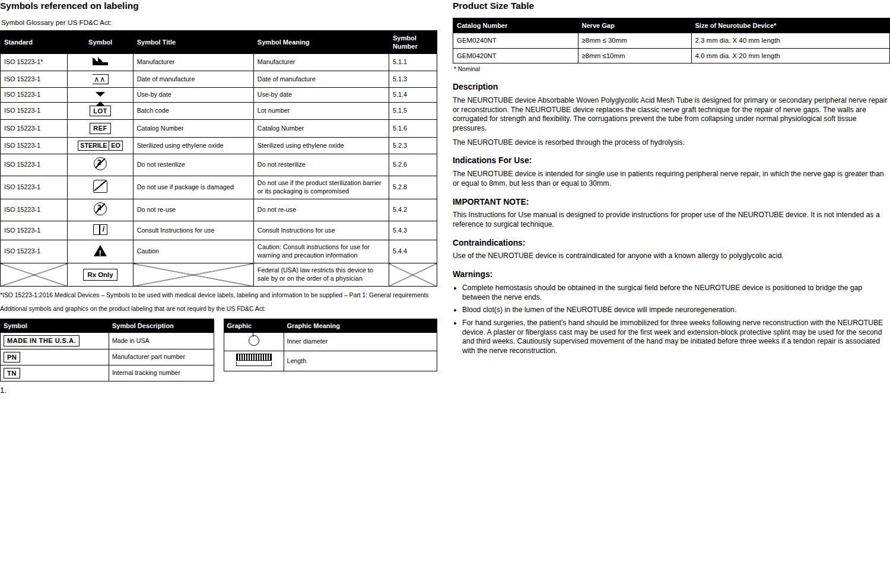Symbols referenced on labeling
Symbol Glossary per US FD&C Act:
| Standard | Symbol | Symbol Title | Symbol Meaning | Symbol Number |
| --- | --- | --- | --- | --- |
| ISO 15223-1* | | Manufacturer | Manufacturer | 5.1.1 |
| ISO 15223-1 | ∧∧ | Date of manufacture | Date of manufacture | 5.1.3 |
| ISO 15223-1 | | Use-by date | Use-by date | 5.1.4 |
| ISO 15223-1 | LOT | Batch code | Lot number | 5.1.5 |
| ISO 15223-1 | REF | Catalog Number | Catalog Number | 5.1.6 |
| ISO 15223-1 | STERILE EO | Sterilized using ethylene oxide | Sterilized using ethylene oxide | 5.2.3 |
| ISO 15223-1 | | Do not resterilize | Do not resterilize | 5.2.6 |
| ISO 15223-1 | | Do not use if package is damaged | Do not use if the product sterilization barrier or its packaging is compromised | 5.2.8 |
| ISO 15223-1 | | Do not re-use | Do not re-use | 5.4.2 |
| ISO 15223-1 | | Consult Instructions for use | Consult Instructions for use | 5.4.3 |
| ISO 15223-1 | | Caution | Caution: Consult instructions for use for warning and precaution information | 5.4.4 |
| | Rx Only | | Federal (USA) law restricts this device to sale by or on the order of a physician | |
*ISO 15223-1:2016 Medical Devices – Symbols to be used with medical device labels, labeling and information to be supplied – Part 1: General requirements
Additional symbols and graphics on the product labeling that are not requird by the US FD&C Act:
| Symbol | Symbol Description |
| --- | --- |
| MADE IN THE U.S.A. | Made in USA |
| PN | Manufacturer part number |
| TN | Internal tracking number |
| Graphic | Graphic Meaning |
| --- | --- |
| | Inner diameter |
| | Length |
1.
Product Size Table
| Catalog Number | Nerve Gap | Size of Neurotube Device* |
| --- | --- | --- |
| GEM0240NT | ≥8mm ≤ 30mm | 2.3 mm dia. X 40 mm length |
| GEM0420NT | ≥8mm ≤10mm | 4.0 mm dia. X 20 mm length |
* Nominal
Description
The NEUROTUBE device Absorbable Woven Polyglycolic Acid Mesh Tube is designed for primary or secondary peripheral nerve repair or reconstruction. The NEUROTUBE device replaces the classic nerve graft technique for the repair of nerve gaps. The walls are corrugated for strength and flexibility. The corrugations prevent the tube from collapsing under normal physiological soft tissue pressures.
The NEUROTUBE device is resorbed through the process of hydrolysis.
Indications For Use:
The NEUROTUBE device is intended for single use in patients requiring peripheral nerve repair, in which the nerve gap is greater than or equal to 8mm, but less than or equal to 30mm.
IMPORTANT NOTE:
This Instructions for Use manual is designed to provide instructions for proper use of the NEUROTUBE device. It is not intended as a reference to surgical technique.
Contraindications:
Use of the NEUROTUBE device is contraindicated for anyone with a known allergy to polyglycolic acid.
Warnings:
Complete hemostasis should be obtained in the surgical field before the NEUROTUBE device is positioned to bridge the gap between the nerve ends.
Blood clot(s) in the lumen of the NEUROTUBE device will impede neuroregeneration.
For hand surgeries, the patient’s hand should be immobilized for three weeks following nerve reconstruction with the NEUROTUBE device. A plaster or fiberglass cast may be used for the first week and extension-block protective splint may be used for the second and third weeks. Cautiously supervised movement of the hand may be initiated before three weeks if a tendon repair is associated with the nerve reconstruction.